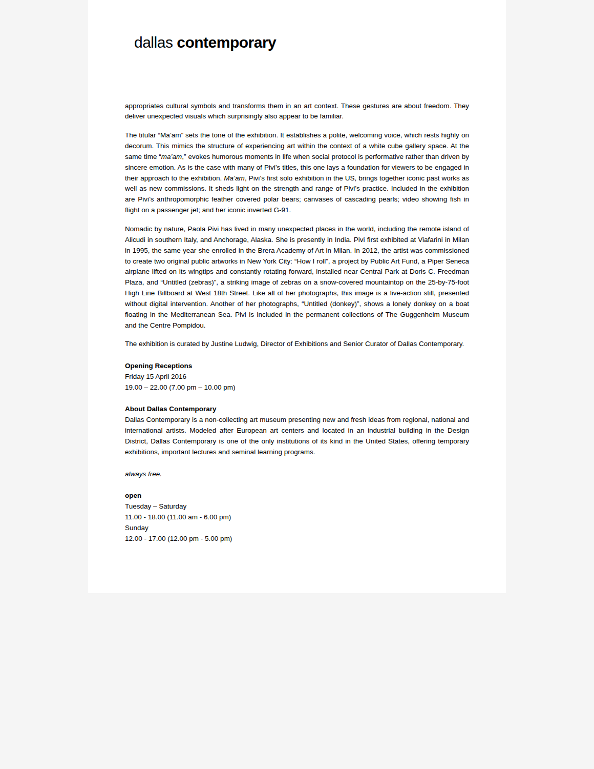dallas contemporary
appropriates cultural symbols and transforms them in an art context. These gestures are about freedom. They deliver unexpected visuals which surprisingly also appear to be familiar.
The titular “Ma’am” sets the tone of the exhibition. It establishes a polite, welcoming voice, which rests highly on decorum. This mimics the structure of experiencing art within the context of a white cube gallery space. At the same time “ma’am,” evokes humorous moments in life when social protocol is performative rather than driven by sincere emotion. As is the case with many of Pivi’s titles, this one lays a foundation for viewers to be engaged in their approach to the exhibition. Ma’am, Pivi’s first solo exhibition in the US, brings together iconic past works as well as new commissions. It sheds light on the strength and range of Pivi’s practice. Included in the exhibition are Pivi’s anthropomorphic feather covered polar bears; canvases of cascading pearls; video showing fish in flight on a passenger jet; and her iconic inverted G-91.
Nomadic by nature, Paola Pivi has lived in many unexpected places in the world, including the remote island of Alicudi in southern Italy, and Anchorage, Alaska. She is presently in India. Pivi first exhibited at Viafarini in Milan in 1995, the same year she enrolled in the Brera Academy of Art in Milan. In 2012, the artist was commissioned to create two original public artworks in New York City: “How I roll”, a project by Public Art Fund, a Piper Seneca airplane lifted on its wingtips and constantly rotating forward, installed near Central Park at Doris C. Freedman Plaza, and “Untitled (zebras)”, a striking image of zebras on a snow-covered mountaintop on the 25-by-75-foot High Line Billboard at West 18th Street. Like all of her photographs, this image is a live-action still, presented without digital intervention. Another of her photographs, “Untitled (donkey)”, shows a lonely donkey on a boat floating in the Mediterranean Sea. Pivi is included in the permanent collections of The Guggenheim Museum and the Centre Pompidou.
The exhibition is curated by Justine Ludwig, Director of Exhibitions and Senior Curator of Dallas Contemporary.
Opening Receptions
Friday 15 April 2016
19.00 – 22.00 (7.00 pm – 10.00 pm)
About Dallas Contemporary
Dallas Contemporary is a non-collecting art museum presenting new and fresh ideas from regional, national and international artists. Modeled after European art centers and located in an industrial building in the Design District, Dallas Contemporary is one of the only institutions of its kind in the United States, offering temporary exhibitions, important lectures and seminal learning programs.
always free.
open
Tuesday – Saturday
11.00 - 18.00 (11.00 am - 6.00 pm)
Sunday
12.00 - 17.00 (12.00 pm - 5.00 pm)